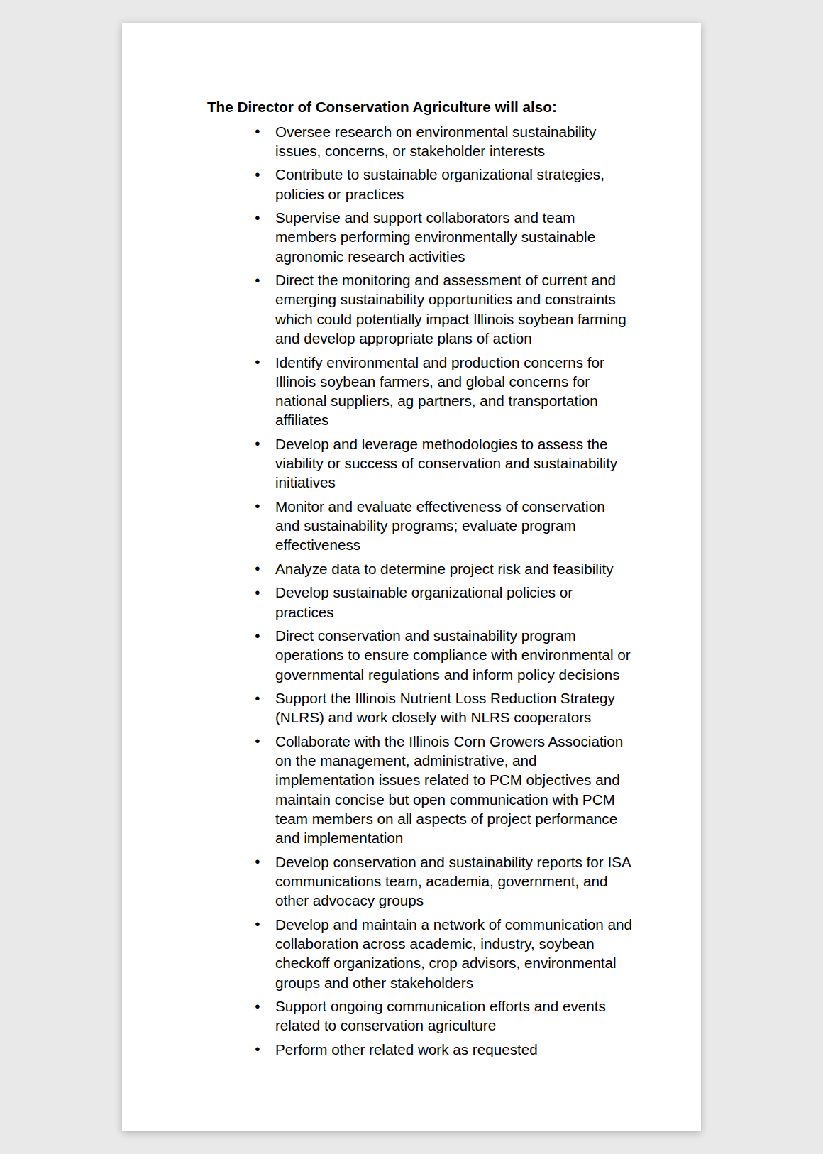The Director of Conservation Agriculture will also:
Oversee research on environmental sustainability issues, concerns, or stakeholder interests
Contribute to sustainable organizational strategies, policies or practices
Supervise and support collaborators and team members performing environmentally sustainable agronomic research activities
Direct the monitoring and assessment of current and emerging sustainability opportunities and constraints which could potentially impact Illinois soybean farming and develop appropriate plans of action
Identify environmental and production concerns for Illinois soybean farmers, and global concerns for national suppliers, ag partners, and transportation affiliates
Develop and leverage methodologies to assess the viability or success of conservation and sustainability initiatives
Monitor and evaluate effectiveness of conservation and sustainability programs; evaluate program effectiveness
Analyze data to determine project risk and feasibility
Develop sustainable organizational policies or practices
Direct conservation and sustainability program operations to ensure compliance with environmental or governmental regulations and inform policy decisions
Support the Illinois Nutrient Loss Reduction Strategy (NLRS) and work closely with NLRS cooperators
Collaborate with the Illinois Corn Growers Association on the management, administrative, and implementation issues related to PCM objectives and maintain concise but open communication with PCM team members on all aspects of project performance and implementation
Develop conservation and sustainability reports for ISA communications team, academia, government, and other advocacy groups
Develop and maintain a network of communication and collaboration across academic, industry, soybean checkoff organizations, crop advisors, environmental groups and other stakeholders
Support ongoing communication efforts and events related to conservation agriculture
Perform other related work as requested